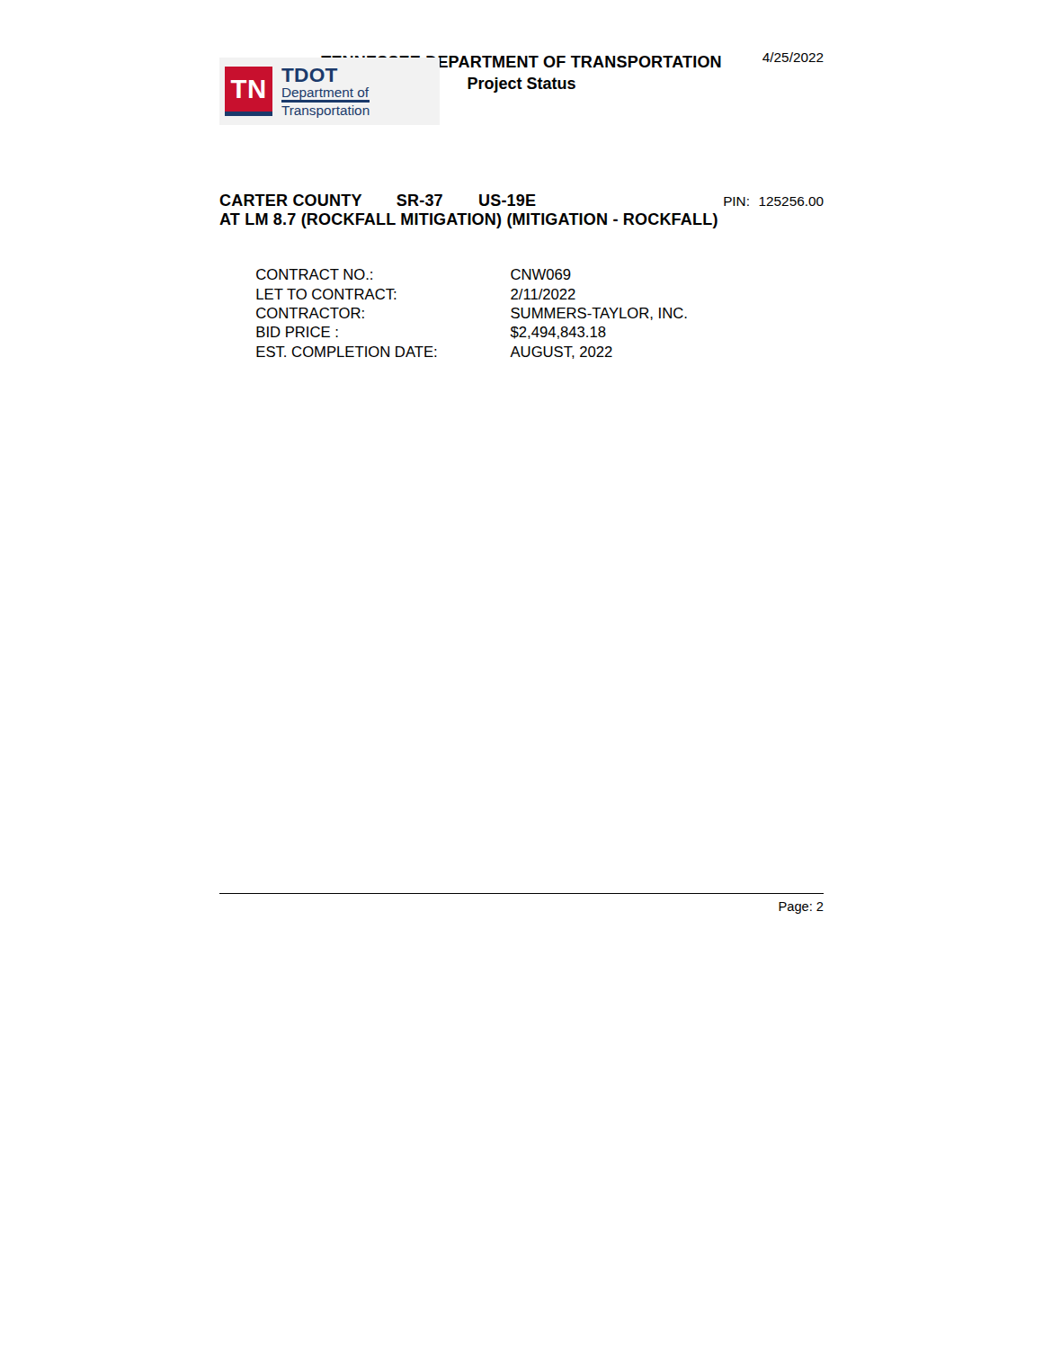TN
TDOT
Department of
Transportation
4/25/2022
TENNESSEE DEPARTMENT OF TRANSPORTATION
Project Status
PIN: 125256.00
CARTER COUNTY SR-37 US-19E
AT LM 8.7 (ROCKFALL MITIGATION) (MITIGATION - ROCKFALL)
| CONTRACT NO.: | CNW069 |
| LET TO CONTRACT: | 2/11/2022 |
| CONTRACTOR: | SUMMERS-TAYLOR, INC. |
| BID PRICE : | $2,494,843.18 |
| EST. COMPLETION DATE: | AUGUST, 2022 |
Page: 2